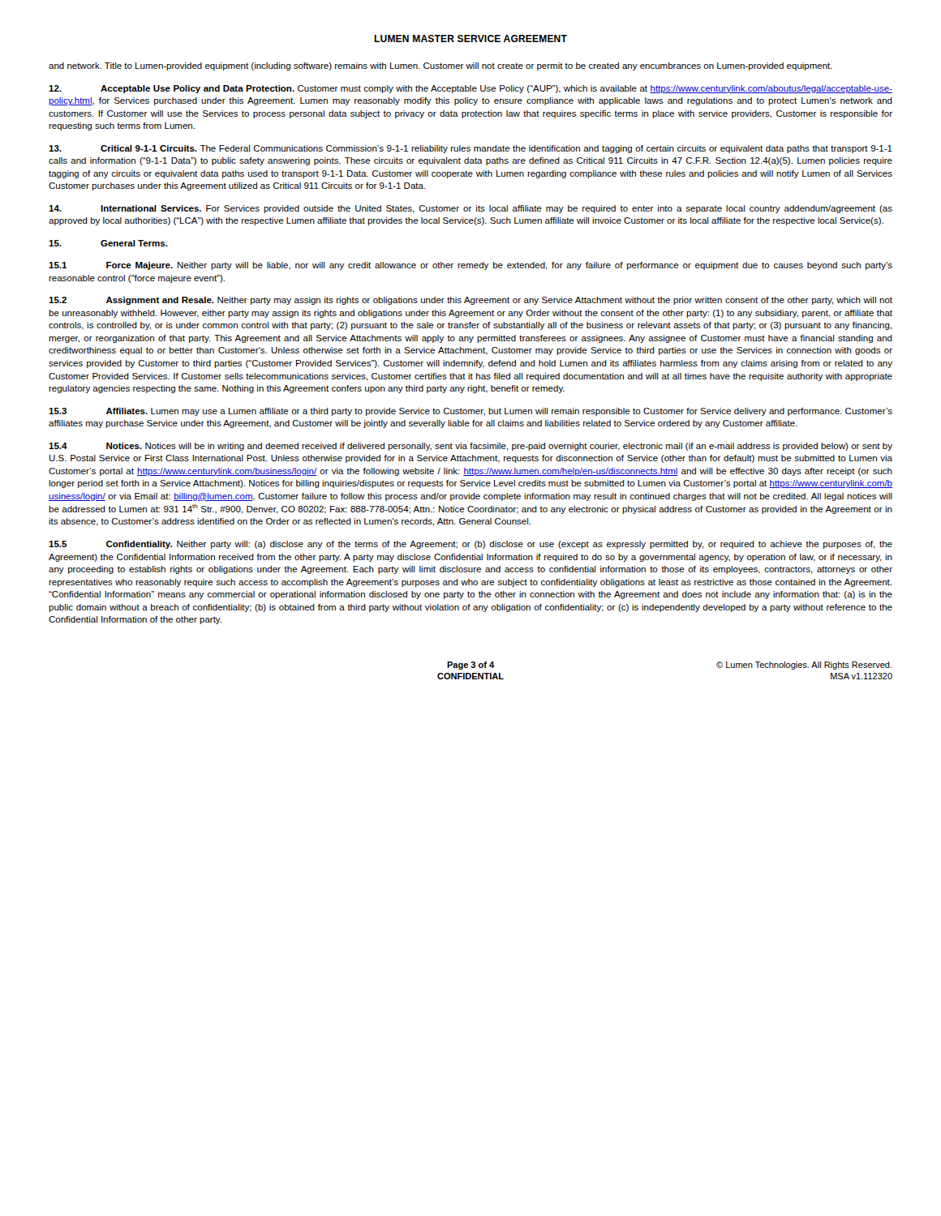LUMEN MASTER SERVICE AGREEMENT
and network. Title to Lumen-provided equipment (including software) remains with Lumen. Customer will not create or permit to be created any encumbrances on Lumen-provided equipment.
12. Acceptable Use Policy and Data Protection. Customer must comply with the Acceptable Use Policy (“AUP”), which is available at https://www.centurylink.com/aboutus/legal/acceptable-use-policy.html, for Services purchased under this Agreement. Lumen may reasonably modify this policy to ensure compliance with applicable laws and regulations and to protect Lumen's network and customers. If Customer will use the Services to process personal data subject to privacy or data protection law that requires specific terms in place with service providers, Customer is responsible for requesting such terms from Lumen.
13. Critical 9-1-1 Circuits. The Federal Communications Commission’s 9-1-1 reliability rules mandate the identification and tagging of certain circuits or equivalent data paths that transport 9-1-1 calls and information (“9-1-1 Data”) to public safety answering points. These circuits or equivalent data paths are defined as Critical 911 Circuits in 47 C.F.R. Section 12.4(a)(5). Lumen policies require tagging of any circuits or equivalent data paths used to transport 9-1-1 Data. Customer will cooperate with Lumen regarding compliance with these rules and policies and will notify Lumen of all Services Customer purchases under this Agreement utilized as Critical 911 Circuits or for 9-1-1 Data.
14. International Services. For Services provided outside the United States, Customer or its local affiliate may be required to enter into a separate local country addendum/agreement (as approved by local authorities) (“LCA”) with the respective Lumen affiliate that provides the local Service(s). Such Lumen affiliate will invoice Customer or its local affiliate for the respective local Service(s).
15. General Terms.
15.1 Force Majeure. Neither party will be liable, nor will any credit allowance or other remedy be extended, for any failure of performance or equipment due to causes beyond such party’s reasonable control (“force majeure event”).
15.2 Assignment and Resale. Neither party may assign its rights or obligations under this Agreement or any Service Attachment without the prior written consent of the other party, which will not be unreasonably withheld. However, either party may assign its rights and obligations under this Agreement or any Order without the consent of the other party: (1) to any subsidiary, parent, or affiliate that controls, is controlled by, or is under common control with that party; (2) pursuant to the sale or transfer of substantially all of the business or relevant assets of that party; or (3) pursuant to any financing, merger, or reorganization of that party. This Agreement and all Service Attachments will apply to any permitted transferees or assignees. Any assignee of Customer must have a financial standing and creditworthiness equal to or better than Customer's. Unless otherwise set forth in a Service Attachment, Customer may provide Service to third parties or use the Services in connection with goods or services provided by Customer to third parties (“Customer Provided Services”). Customer will indemnify, defend and hold Lumen and its affiliates harmless from any claims arising from or related to any Customer Provided Services. If Customer sells telecommunications services, Customer certifies that it has filed all required documentation and will at all times have the requisite authority with appropriate regulatory agencies respecting the same. Nothing in this Agreement confers upon any third party any right, benefit or remedy.
15.3 Affiliates. Lumen may use a Lumen affiliate or a third party to provide Service to Customer, but Lumen will remain responsible to Customer for Service delivery and performance. Customer’s affiliates may purchase Service under this Agreement, and Customer will be jointly and severally liable for all claims and liabilities related to Service ordered by any Customer affiliate.
15.4 Notices. Notices will be in writing and deemed received if delivered personally, sent via facsimile, pre-paid overnight courier, electronic mail (if an e-mail address is provided below) or sent by U.S. Postal Service or First Class International Post. Unless otherwise provided for in a Service Attachment, requests for disconnection of Service (other than for default) must be submitted to Lumen via Customer’s portal at https://www.centurylink.com/business/login/ or via the following website / link: https://www.lumen.com/help/en-us/disconnects.html and will be effective 30 days after receipt (or such longer period set forth in a Service Attachment). Notices for billing inquiries/disputes or requests for Service Level credits must be submitted to Lumen via Customer’s portal at https://www.centurylink.com/business/login/ or via Email at: billing@lumen.com. Customer failure to follow this process and/or provide complete information may result in continued charges that will not be credited. All legal notices will be addressed to Lumen at: 931 14th Str., #900, Denver, CO 80202; Fax: 888-778-0054; Attn.: Notice Coordinator; and to any electronic or physical address of Customer as provided in the Agreement or in its absence, to Customer’s address identified on the Order or as reflected in Lumen's records, Attn. General Counsel.
15.5 Confidentiality. Neither party will: (a) disclose any of the terms of the Agreement; or (b) disclose or use (except as expressly permitted by, or required to achieve the purposes of, the Agreement) the Confidential Information received from the other party. A party may disclose Confidential Information if required to do so by a governmental agency, by operation of law, or if necessary, in any proceeding to establish rights or obligations under the Agreement. Each party will limit disclosure and access to confidential information to those of its employees, contractors, attorneys or other representatives who reasonably require such access to accomplish the Agreement’s purposes and who are subject to confidentiality obligations at least as restrictive as those contained in the Agreement. “Confidential Information” means any commercial or operational information disclosed by one party to the other in connection with the Agreement and does not include any information that: (a) is in the public domain without a breach of confidentiality; (b) is obtained from a third party without violation of any obligation of confidentiality; or (c) is independently developed by a party without reference to the Confidential Information of the other party.
Page 3 of 4
CONFIDENTIAL
© Lumen Technologies. All Rights Reserved.
MSA v1.112320